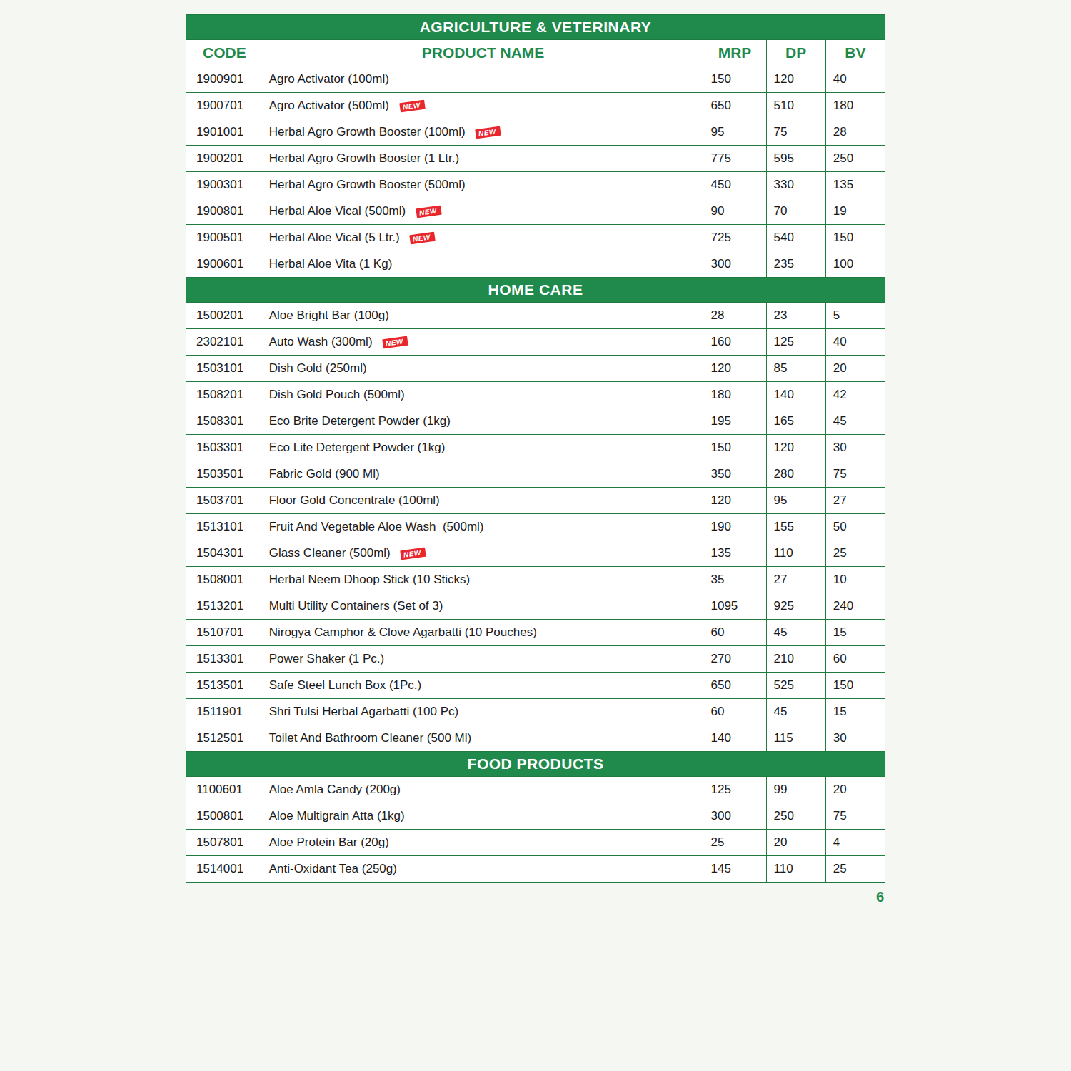| Agriculture & Veterinary |
| Code | Product Name | MRP | DP | BV |
| 1900901 | Agro Activator (100ml) | 150 | 120 | 40 |
| 1900701 | Agro Activator (500ml) NEW | 650 | 510 | 180 |
| 1901001 | Herbal Agro Growth Booster (100ml) NEW | 95 | 75 | 28 |
| 1900201 | Herbal Agro Growth Booster (1 Ltr.) | 775 | 595 | 250 |
| 1900301 | Herbal Agro Growth Booster (500ml) | 450 | 330 | 135 |
| 1900801 | Herbal Aloe Vical (500ml) NEW | 90 | 70 | 19 |
| 1900501 | Herbal Aloe Vical (5 Ltr.) NEW | 725 | 540 | 150 |
| 1900601 | Herbal Aloe Vita (1 Kg) | 300 | 235 | 100 |
| Home Care |
| 1500201 | Aloe Bright Bar (100g) | 28 | 23 | 5 |
| 2302101 | Auto Wash (300ml) NEW | 160 | 125 | 40 |
| 1503101 | Dish Gold (250ml) | 120 | 85 | 20 |
| 1508201 | Dish Gold Pouch (500ml) | 180 | 140 | 42 |
| 1508301 | Eco Brite Detergent Powder (1kg) | 195 | 165 | 45 |
| 1503301 | Eco Lite Detergent Powder (1kg) | 150 | 120 | 30 |
| 1503501 | Fabric Gold (900 Ml) | 350 | 280 | 75 |
| 1503701 | Floor Gold Concentrate (100ml) | 120 | 95 | 27 |
| 1513101 | Fruit And Vegetable Aloe Wash (500ml) | 190 | 155 | 50 |
| 1504301 | Glass Cleaner (500ml) NEW | 135 | 110 | 25 |
| 1508001 | Herbal Neem Dhoop Stick (10 Sticks) | 35 | 27 | 10 |
| 1513201 | Multi Utility Containers (Set of 3) | 1095 | 925 | 240 |
| 1510701 | Nirogya Camphor & Clove Agarbatti (10 Pouches) | 60 | 45 | 15 |
| 1513301 | Power Shaker (1 Pc.) | 270 | 210 | 60 |
| 1513501 | Safe Steel Lunch Box (1Pc.) | 650 | 525 | 150 |
| 1511901 | Shri Tulsi Herbal Agarbatti (100 Pc) | 60 | 45 | 15 |
| 1512501 | Toilet And Bathroom Cleaner (500 Ml) | 140 | 115 | 30 |
| Food Products |
| 1100601 | Aloe Amla Candy (200g) | 125 | 99 | 20 |
| 1500801 | Aloe Multigrain Atta (1kg) | 300 | 250 | 75 |
| 1507801 | Aloe Protein Bar (20g) | 25 | 20 | 4 |
| 1514001 | Anti-Oxidant Tea (250g) | 145 | 110 | 25 |
6